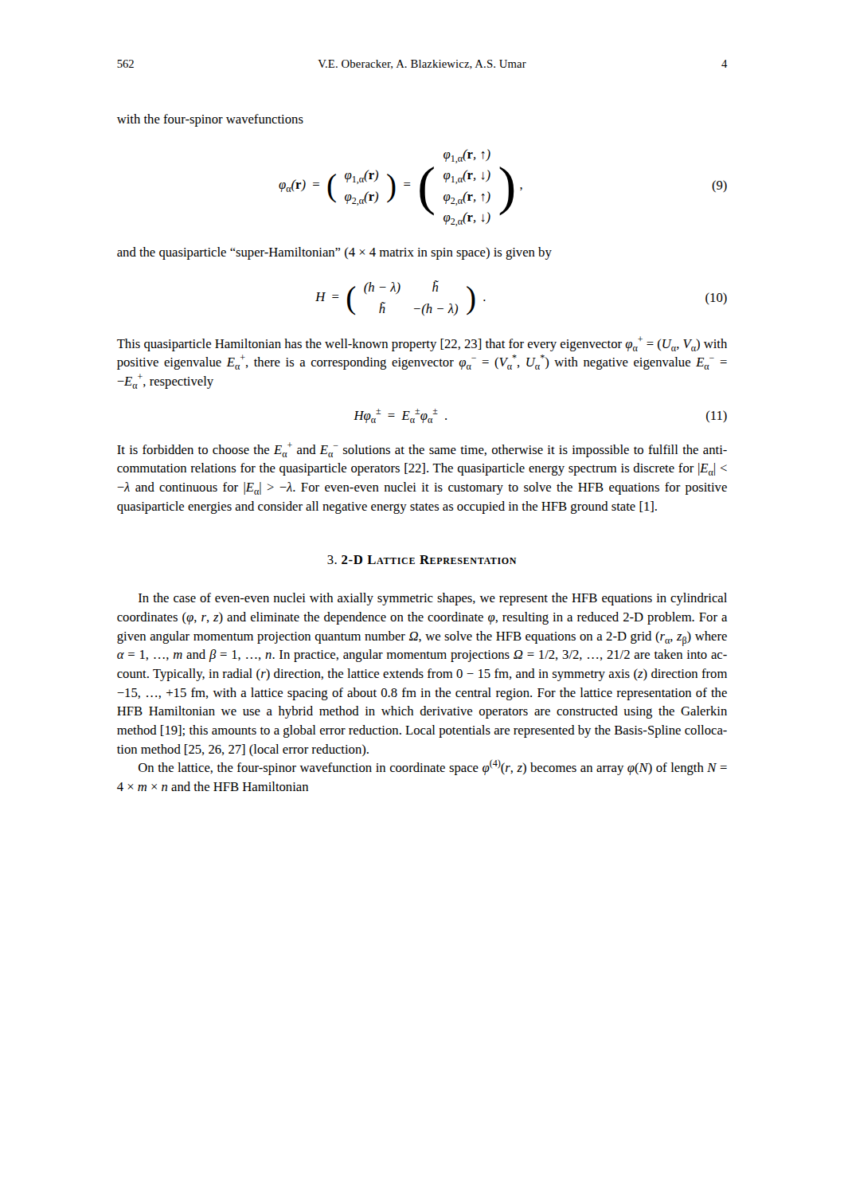562
V.E. Oberacker, A. Blazkiewicz, A.S. Umar
4
with the four-spinor wavefunctions
φα(r) = (
| φ 1,α ( r ) |
| φ 2,α ( r ) |
) = (
| φ 1,α ( r , ↑) |
| φ 1,α ( r , ↓) |
| φ 2,α ( r , ↑) |
| φ 2,α ( r , ↓) |
) ,
(9)
and the quasiparticle “super-Hamiltonian” (4 × 4 matrix in spin space) is given by
H = (
| ( h − λ ) | h̃ |
| h̃ | −( h − λ ) |
) .
(10)
This quasiparticle Hamiltonian has the well-known property [22, 23] that for every eigenvector φα+ = (Uα, Vα) with positive eigenvalue Eα+, there is a corresponding eigenvector φα− = (Vα*, Uα*) with negative eigenvalue Eα− = −Eα+, respectively
Hφα± = Eα±φα± .
(11)
It is forbidden to choose the Eα+ and Eα− solutions at the same time, otherwise it is impossible to fulfill the anti-commutation relations for the quasiparticle operators [22]. The quasiparticle energy spectrum is discrete for |Eα| < −λ and continuous for |Eα| > −λ. For even-even nuclei it is customary to solve the HFB equations for positive quasiparticle energies and consider all negative energy states as occupied in the HFB ground state [1].
3. 2-D Lattice Representation
In the case of even-even nuclei with axially symmetric shapes, we represent the HFB equations in cylindrical coordinates (φ, r, z) and eliminate the dependence on the coordinate φ, resulting in a reduced 2-D problem. For a given angular momentum projection quantum number Ω, we solve the HFB equations on a 2-D grid (rα, zβ) where α = 1, …, m and β = 1, …, n. In practice, angular momentum projections Ω = 1/2, 3/2, …, 21/2 are taken into account. Typically, in radial (r) direction, the lattice extends from 0 − 15 fm, and in symmetry axis (z) direction from −15, …, +15 fm, with a lattice spacing of about 0.8 fm in the central region. For the lattice representation of the HFB Hamiltonian we use a hybrid method in which derivative operators are constructed using the Galerkin method [19]; this amounts to a global error reduction. Local potentials are represented by the Basis-Spline collocation method [25, 26, 27] (local error reduction).
On the lattice, the four-spinor wavefunction in coordinate space φ(4)(r, z) becomes an array φ(N) of length N = 4 × m × n and the HFB Hamiltonian